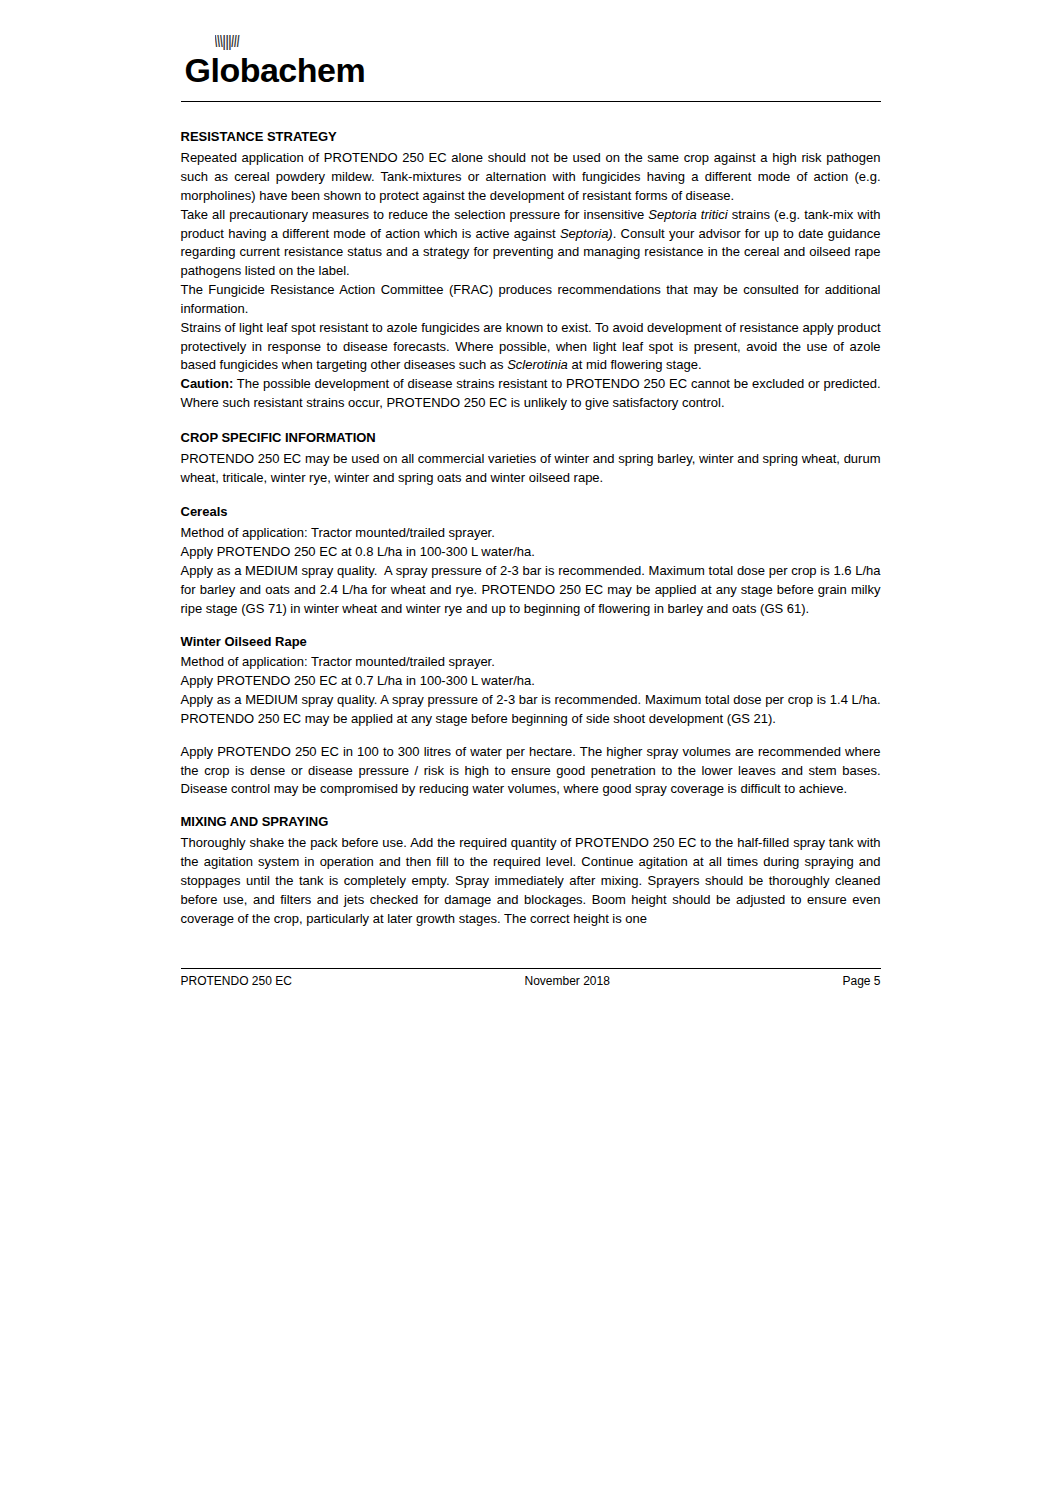\\\|||/// Globachem
Resistance Strategy
Repeated application of PROTENDO 250 EC alone should not be used on the same crop against a high risk pathogen such as cereal powdery mildew. Tank-mixtures or alternation with fungicides having a different mode of action (e.g. morpholines) have been shown to protect against the development of resistant forms of disease.
Take all precautionary measures to reduce the selection pressure for insensitive Septoria tritici strains (e.g. tank-mix with product having a different mode of action which is active against Septoria). Consult your advisor for up to date guidance regarding current resistance status and a strategy for preventing and managing resistance in the cereal and oilseed rape pathogens listed on the label.
The Fungicide Resistance Action Committee (FRAC) produces recommendations that may be consulted for additional information.
Strains of light leaf spot resistant to azole fungicides are known to exist. To avoid development of resistance apply product protectively in response to disease forecasts. Where possible, when light leaf spot is present, avoid the use of azole based fungicides when targeting other diseases such as Sclerotinia at mid flowering stage.
Caution: The possible development of disease strains resistant to PROTENDO 250 EC cannot be excluded or predicted. Where such resistant strains occur, PROTENDO 250 EC is unlikely to give satisfactory control.
Crop Specific Information
PROTENDO 250 EC may be used on all commercial varieties of winter and spring barley, winter and spring wheat, durum wheat, triticale, winter rye, winter and spring oats and winter oilseed rape.
Cereals
Method of application: Tractor mounted/trailed sprayer.
Apply PROTENDO 250 EC at 0.8 L/ha in 100-300 L water/ha.
Apply as a MEDIUM spray quality. A spray pressure of 2-3 bar is recommended. Maximum total dose per crop is 1.6 L/ha for barley and oats and 2.4 L/ha for wheat and rye. PROTENDO 250 EC may be applied at any stage before grain milky ripe stage (GS 71) in winter wheat and winter rye and up to beginning of flowering in barley and oats (GS 61).
Winter Oilseed Rape
Method of application: Tractor mounted/trailed sprayer.
Apply PROTENDO 250 EC at 0.7 L/ha in 100-300 L water/ha.
Apply as a MEDIUM spray quality. A spray pressure of 2-3 bar is recommended. Maximum total dose per crop is 1.4 L/ha. PROTENDO 250 EC may be applied at any stage before beginning of side shoot development (GS 21).
Apply PROTENDO 250 EC in 100 to 300 litres of water per hectare. The higher spray volumes are recommended where the crop is dense or disease pressure / risk is high to ensure good penetration to the lower leaves and stem bases. Disease control may be compromised by reducing water volumes, where good spray coverage is difficult to achieve.
Mixing and Spraying
Thoroughly shake the pack before use. Add the required quantity of PROTENDO 250 EC to the half-filled spray tank with the agitation system in operation and then fill to the required level. Continue agitation at all times during spraying and stoppages until the tank is completely empty. Spray immediately after mixing. Sprayers should be thoroughly cleaned before use, and filters and jets checked for damage and blockages. Boom height should be adjusted to ensure even coverage of the crop, particularly at later growth stages. The correct height is one
PROTENDO 250 EC November 2018 Page 5